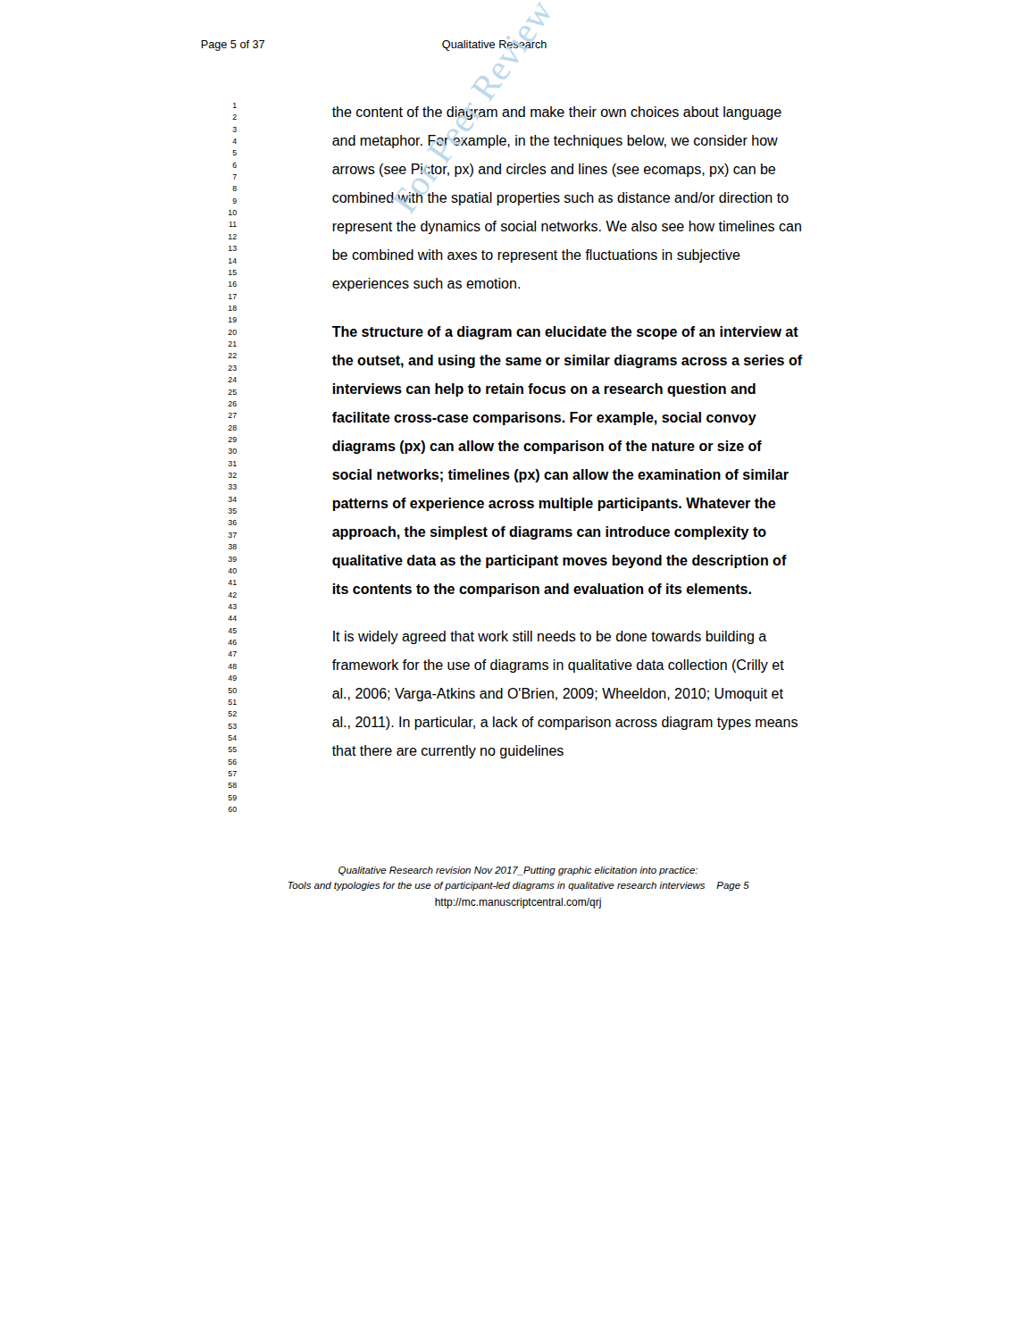Page 5 of 37
Qualitative Research
12345 678910 1112131415 1617181920 2122232425 2627282930 3132333435 3637383940 4142434445 4647484950 5152535455 5657585960
For Peer Review
the content of the diagram and make their own choices about language and metaphor. For example, in the techniques below, we consider how arrows (see Pictor, px) and circles and lines (see ecomaps, px) can be combined with the spatial properties such as distance and/or direction to represent the dynamics of social networks. We also see how timelines can be combined with axes to represent the fluctuations in subjective experiences such as emotion.
The structure of a diagram can elucidate the scope of an interview at the outset, and using the same or similar diagrams across a series of interviews can help to retain focus on a research question and facilitate cross-case comparisons. For example, social convoy diagrams (px) can allow the comparison of the nature or size of social networks; timelines (px) can allow the examination of similar patterns of experience across multiple participants. Whatever the approach, the simplest of diagrams can introduce complexity to qualitative data as the participant moves beyond the description of its contents to the comparison and evaluation of its elements.
It is widely agreed that work still needs to be done towards building a framework for the use of diagrams in qualitative data collection (Crilly et al., 2006; Varga-Atkins and O'Brien, 2009; Wheeldon, 2010; Umoquit et al., 2011). In particular, a lack of comparison across diagram types means that there are currently no guidelines
Qualitative Research revision Nov 2017_Putting graphic elicitation into practice: Tools and typologies for the use of participant-led diagrams in qualitative research interviews Page 5 http://mc.manuscriptcentral.com/qrj